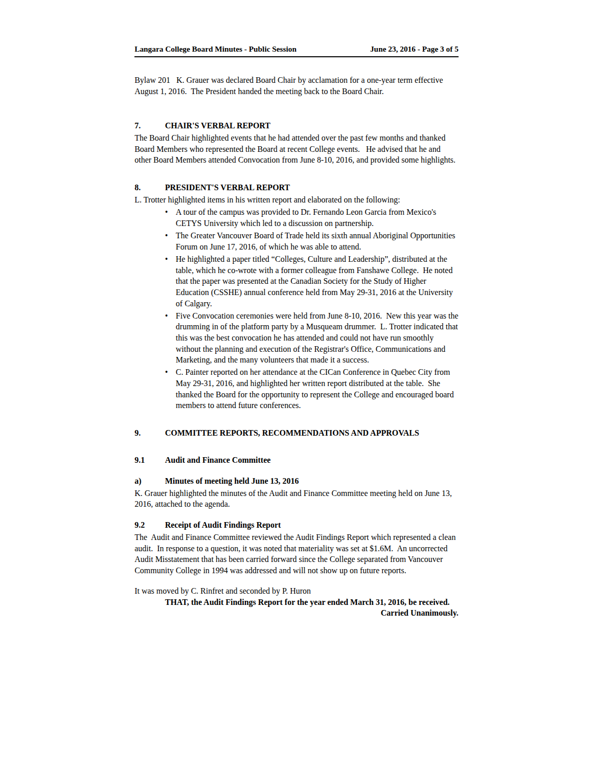Langara College Board Minutes - Public Session
June 23, 2016 - Page 3 of 5
Bylaw 201 K. Grauer was declared Board Chair by acclamation for a one-year term effective August 1, 2016. The President handed the meeting back to the Board Chair.
7. CHAIR'S VERBAL REPORT
The Board Chair highlighted events that he had attended over the past few months and thanked Board Members who represented the Board at recent College events. He advised that he and other Board Members attended Convocation from June 8-10, 2016, and provided some highlights.
8. PRESIDENT'S VERBAL REPORT
L. Trotter highlighted items in his written report and elaborated on the following:
A tour of the campus was provided to Dr. Fernando Leon Garcia from Mexico's CETYS University which led to a discussion on partnership.
The Greater Vancouver Board of Trade held its sixth annual Aboriginal Opportunities Forum on June 17, 2016, of which he was able to attend.
He highlighted a paper titled “Colleges, Culture and Leadership”, distributed at the table, which he co-wrote with a former colleague from Fanshawe College. He noted that the paper was presented at the Canadian Society for the Study of Higher Education (CSSHE) annual conference held from May 29-31, 2016 at the University of Calgary.
Five Convocation ceremonies were held from June 8-10, 2016. New this year was the drumming in of the platform party by a Musqueam drummer. L. Trotter indicated that this was the best convocation he has attended and could not have run smoothly without the planning and execution of the Registrar's Office, Communications and Marketing, and the many volunteers that made it a success.
C. Painter reported on her attendance at the CICan Conference in Quebec City from May 29-31, 2016, and highlighted her written report distributed at the table. She thanked the Board for the opportunity to represent the College and encouraged board members to attend future conferences.
9. COMMITTEE REPORTS, RECOMMENDATIONS AND APPROVALS
9.1 Audit and Finance Committee
a) Minutes of meeting held June 13, 2016
K. Grauer highlighted the minutes of the Audit and Finance Committee meeting held on June 13, 2016, attached to the agenda.
9.2 Receipt of Audit Findings Report
The Audit and Finance Committee reviewed the Audit Findings Report which represented a clean audit. In response to a question, it was noted that materiality was set at $1.6M. An uncorrected Audit Misstatement that has been carried forward since the College separated from Vancouver Community College in 1994 was addressed and will not show up on future reports.
It was moved by C. Rinfret and seconded by P. Huron
THAT, the Audit Findings Report for the year ended March 31, 2016, be received.
Carried Unanimously.